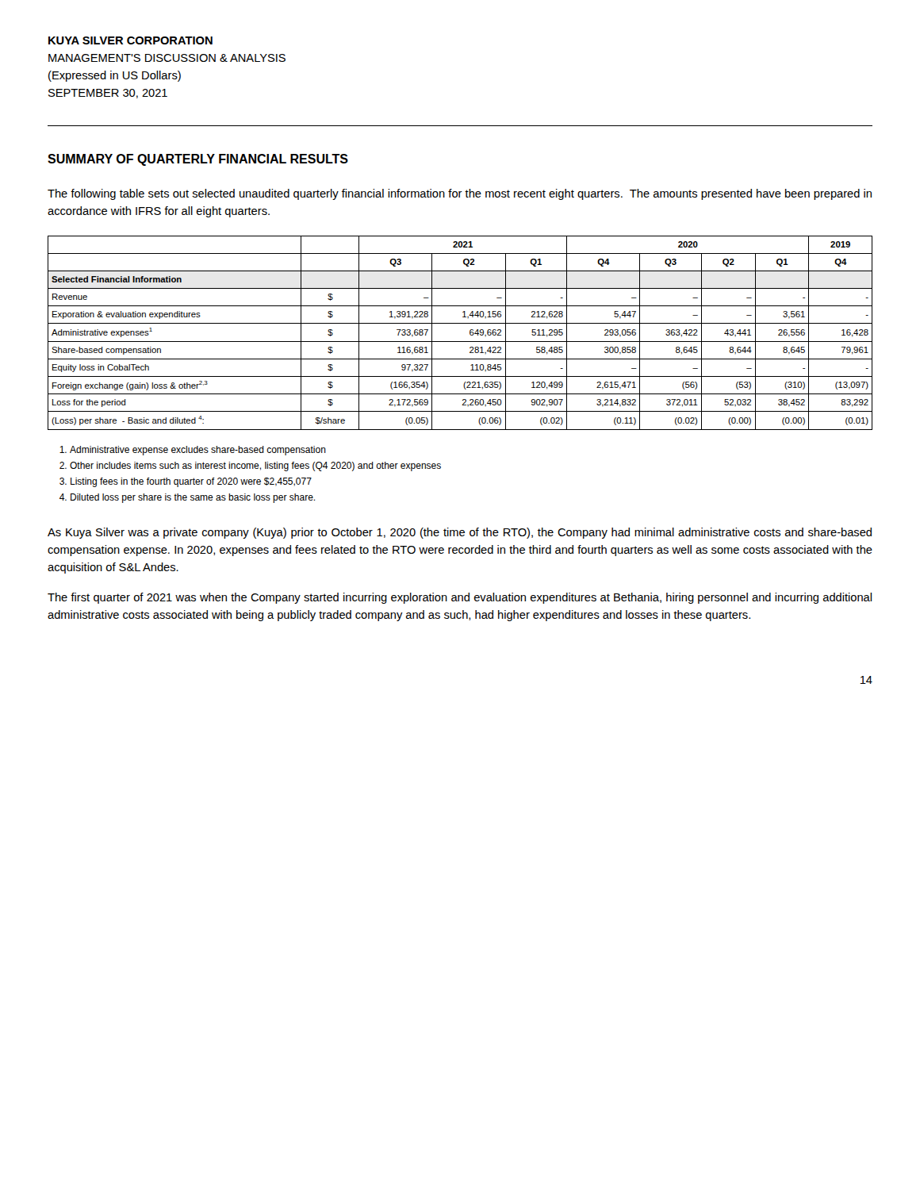KUYA SILVER CORPORATION
MANAGEMENT'S DISCUSSION & ANALYSIS
(Expressed in US Dollars)
SEPTEMBER 30, 2021
SUMMARY OF QUARTERLY FINANCIAL RESULTS
The following table sets out selected unaudited quarterly financial information for the most recent eight quarters. The amounts presented have been prepared in accordance with IFRS for all eight quarters.
| | | 2021 | 2020 | 2019 |
| --- | --- | --- | --- | --- |
| | | Q3 | Q2 | Q1 | Q4 | Q3 | Q2 | Q1 | Q4 |
| Selected Financial Information | | | | | | | | | |
| Revenue | $ | – | – | - | – | – | – | - | - |
| Exporation & evaluation expenditures | $ | 1,391,228 | 1,440,156 | 212,628 | 5,447 | – | – | 3,561 | - |
| Administrative expenses 1 | $ | 733,687 | 649,662 | 511,295 | 293,056 | 363,422 | 43,441 | 26,556 | 16,428 |
| Share-based compensation | $ | 116,681 | 281,422 | 58,485 | 300,858 | 8,645 | 8,644 | 8,645 | 79,961 |
| Equity loss in CobalTech | $ | 97,327 | 110,845 | - | – | – | – | - | - |
| Foreign exchange (gain) loss & other 2,3 | $ | (166,354) | (221,635) | 120,499 | 2,615,471 | (56) | (53) | (310) | (13,097) |
| Loss for the period | $ | 2,172,569 | 2,260,450 | 902,907 | 3,214,832 | 372,011 | 52,032 | 38,452 | 83,292 |
| (Loss) per share - Basic and diluted 4 : | $/share | (0.05) | (0.06) | (0.02) | (0.11) | (0.02) | (0.00) | (0.00) | (0.01) |
Administrative expense excludes share-based compensation
Other includes items such as interest income, listing fees (Q4 2020) and other expenses
Listing fees in the fourth quarter of 2020 were $2,455,077
Diluted loss per share is the same as basic loss per share.
As Kuya Silver was a private company (Kuya) prior to October 1, 2020 (the time of the RTO), the Company had minimal administrative costs and share-based compensation expense. In 2020, expenses and fees related to the RTO were recorded in the third and fourth quarters as well as some costs associated with the acquisition of S&L Andes.
The first quarter of 2021 was when the Company started incurring exploration and evaluation expenditures at Bethania, hiring personnel and incurring additional administrative costs associated with being a publicly traded company and as such, had higher expenditures and losses in these quarters.
14